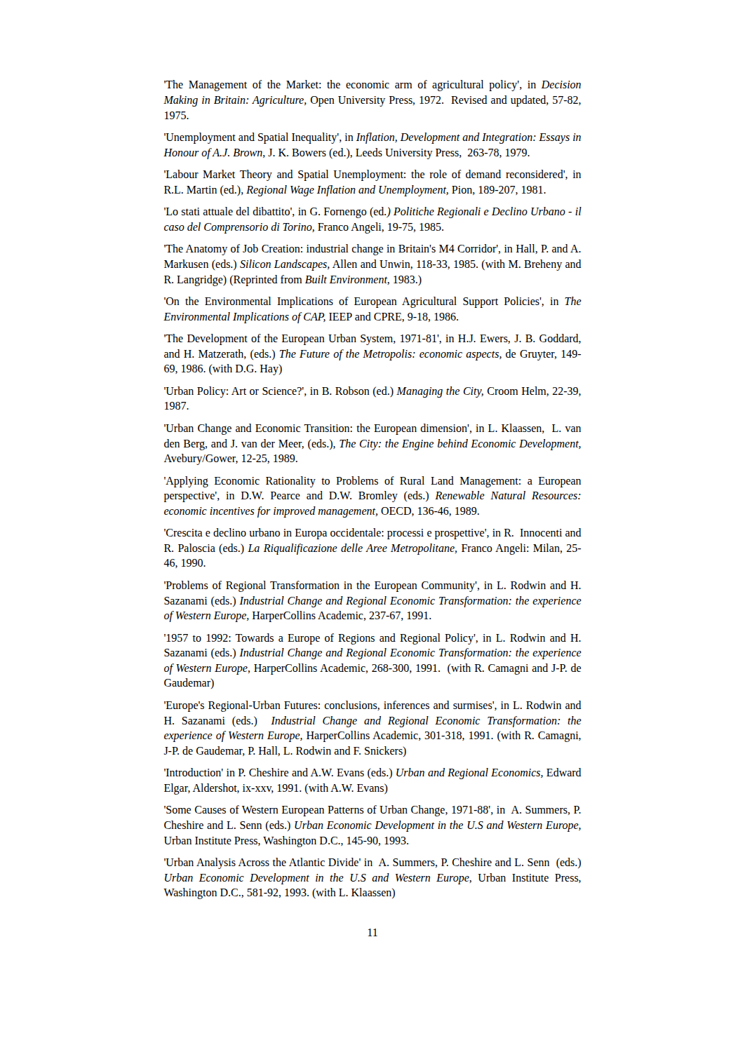'The Management of the Market: the economic arm of agricultural policy', in Decision Making in Britain: Agriculture, Open University Press, 1972. Revised and updated, 57-82, 1975.
'Unemployment and Spatial Inequality', in Inflation, Development and Integration: Essays in Honour of A.J. Brown, J. K. Bowers (ed.), Leeds University Press, 263-78, 1979.
'Labour Market Theory and Spatial Unemployment: the role of demand reconsidered', in R.L. Martin (ed.), Regional Wage Inflation and Unemployment, Pion, 189-207, 1981.
'Lo stati attuale del dibattito', in G. Fornengo (ed.) Politiche Regionali e Declino Urbano - il caso del Comprensorio di Torino, Franco Angeli, 19-75, 1985.
'The Anatomy of Job Creation: industrial change in Britain's M4 Corridor', in Hall, P. and A. Markusen (eds.) Silicon Landscapes, Allen and Unwin, 118-33, 1985. (with M. Breheny and R. Langridge) (Reprinted from Built Environment, 1983.)
'On the Environmental Implications of European Agricultural Support Policies', in The Environmental Implications of CAP, IEEP and CPRE, 9-18, 1986.
'The Development of the European Urban System, 1971-81', in H.J. Ewers, J. B. Goddard, and H. Matzerath, (eds.) The Future of the Metropolis: economic aspects, de Gruyter, 149-69, 1986. (with D.G. Hay)
'Urban Policy: Art or Science?', in B. Robson (ed.) Managing the City, Croom Helm, 22-39, 1987.
'Urban Change and Economic Transition: the European dimension', in L. Klaassen, L. van den Berg, and J. van der Meer, (eds.), The City: the Engine behind Economic Development, Avebury/Gower, 12-25, 1989.
'Applying Economic Rationality to Problems of Rural Land Management: a European perspective', in D.W. Pearce and D.W. Bromley (eds.) Renewable Natural Resources: economic incentives for improved management, OECD, 136-46, 1989.
'Crescita e declino urbano in Europa occidentale: processi e prospettive', in R. Innocenti and R. Paloscia (eds.) La Riqualificazione delle Aree Metropolitane, Franco Angeli: Milan, 25-46, 1990.
'Problems of Regional Transformation in the European Community', in L. Rodwin and H. Sazanami (eds.) Industrial Change and Regional Economic Transformation: the experience of Western Europe, HarperCollins Academic, 237-67, 1991.
'1957 to 1992: Towards a Europe of Regions and Regional Policy', in L. Rodwin and H. Sazanami (eds.) Industrial Change and Regional Economic Transformation: the experience of Western Europe, HarperCollins Academic, 268-300, 1991. (with R. Camagni and J-P. de Gaudemar)
'Europe's Regional-Urban Futures: conclusions, inferences and surmises', in L. Rodwin and H. Sazanami (eds.) Industrial Change and Regional Economic Transformation: the experience of Western Europe, HarperCollins Academic, 301-318, 1991. (with R. Camagni, J-P. de Gaudemar, P. Hall, L. Rodwin and F. Snickers)
'Introduction' in P. Cheshire and A.W. Evans (eds.) Urban and Regional Economics, Edward Elgar, Aldershot, ix-xxv, 1991. (with A.W. Evans)
'Some Causes of Western European Patterns of Urban Change, 1971-88', in A. Summers, P. Cheshire and L. Senn (eds.) Urban Economic Development in the U.S and Western Europe, Urban Institute Press, Washington D.C., 145-90, 1993.
'Urban Analysis Across the Atlantic Divide' in A. Summers, P. Cheshire and L. Senn (eds.) Urban Economic Development in the U.S and Western Europe, Urban Institute Press, Washington D.C., 581-92, 1993. (with L. Klaassen)
11